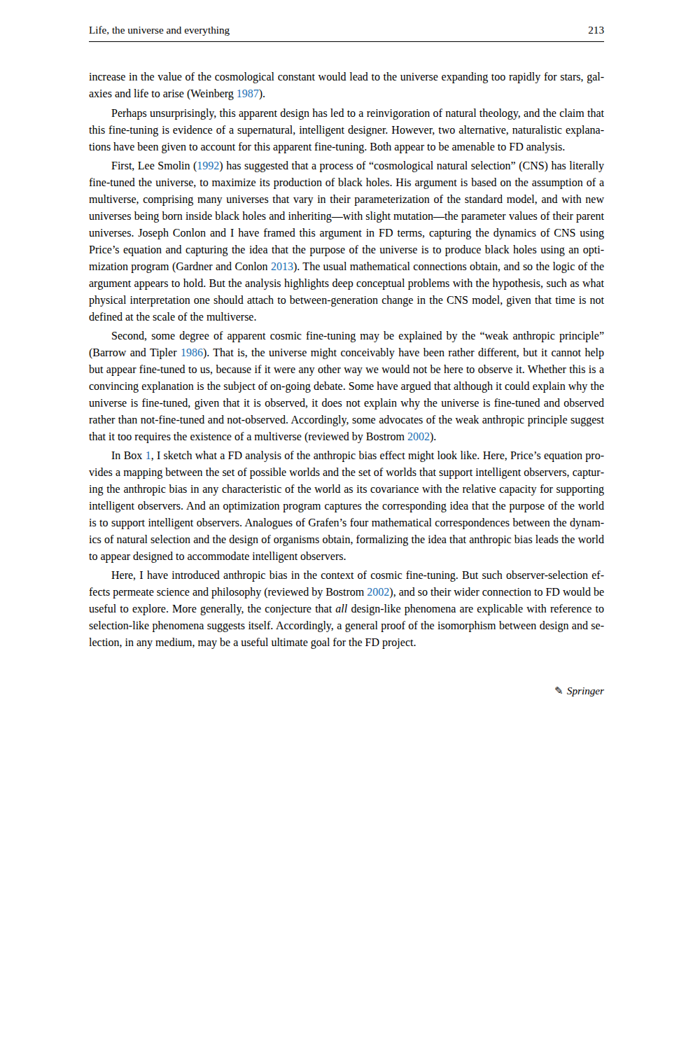Life, the universe and everything 213
increase in the value of the cosmological constant would lead to the universe expanding too rapidly for stars, galaxies and life to arise (Weinberg 1987).
Perhaps unsurprisingly, this apparent design has led to a reinvigoration of natural theology, and the claim that this fine-tuning is evidence of a supernatural, intelligent designer. However, two alternative, naturalistic explanations have been given to account for this apparent fine-tuning. Both appear to be amenable to FD analysis.
First, Lee Smolin (1992) has suggested that a process of “cosmological natural selection” (CNS) has literally fine-tuned the universe, to maximize its production of black holes. His argument is based on the assumption of a multiverse, comprising many universes that vary in their parameterization of the standard model, and with new universes being born inside black holes and inheriting—with slight mutation—the parameter values of their parent universes. Joseph Conlon and I have framed this argument in FD terms, capturing the dynamics of CNS using Price’s equation and capturing the idea that the purpose of the universe is to produce black holes using an optimization program (Gardner and Conlon 2013). The usual mathematical connections obtain, and so the logic of the argument appears to hold. But the analysis highlights deep conceptual problems with the hypothesis, such as what physical interpretation one should attach to between-generation change in the CNS model, given that time is not defined at the scale of the multiverse.
Second, some degree of apparent cosmic fine-tuning may be explained by the “weak anthropic principle” (Barrow and Tipler 1986). That is, the universe might conceivably have been rather different, but it cannot help but appear fine-tuned to us, because if it were any other way we would not be here to observe it. Whether this is a convincing explanation is the subject of on-going debate. Some have argued that although it could explain why the universe is fine-tuned, given that it is observed, it does not explain why the universe is fine-tuned and observed rather than not-fine-tuned and not-observed. Accordingly, some advocates of the weak anthropic principle suggest that it too requires the existence of a multiverse (reviewed by Bostrom 2002).
In Box 1, I sketch what a FD analysis of the anthropic bias effect might look like. Here, Price’s equation provides a mapping between the set of possible worlds and the set of worlds that support intelligent observers, capturing the anthropic bias in any characteristic of the world as its covariance with the relative capacity for supporting intelligent observers. And an optimization program captures the corresponding idea that the purpose of the world is to support intelligent observers. Analogues of Grafen’s four mathematical correspondences between the dynamics of natural selection and the design of organisms obtain, formalizing the idea that anthropic bias leads the world to appear designed to accommodate intelligent observers.
Here, I have introduced anthropic bias in the context of cosmic fine-tuning. But such observer-selection effects permeate science and philosophy (reviewed by Bostrom 2002), and so their wider connection to FD would be useful to explore. More generally, the conjecture that all design-like phenomena are explicable with reference to selection-like phenomena suggests itself. Accordingly, a general proof of the isomorphism between design and selection, in any medium, may be a useful ultimate goal for the FD project.
✎Springer